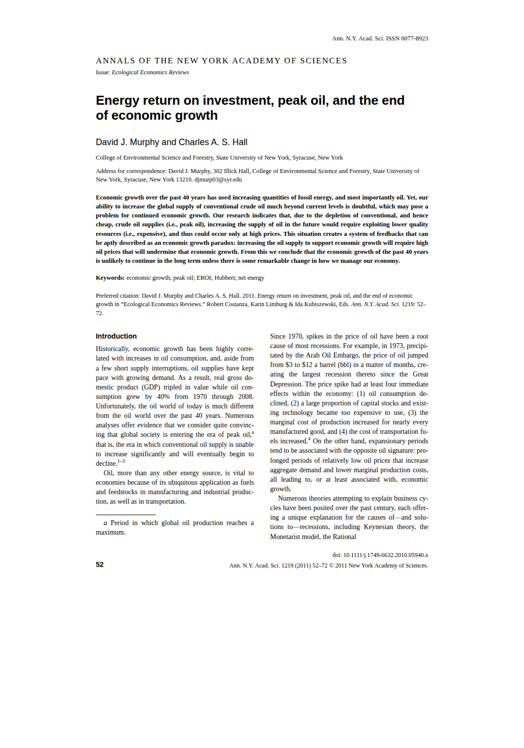Ann. N.Y. Acad. Sci. ISSN 0077-8923
Annals of the New York Academy of Sciences
Issue: Ecological Economics Reviews
Energy return on investment, peak oil, and the end
of economic growth
David J. Murphy and Charles A. S. Hall
College of Environmental Science and Forestry, State University of New York, Syracuse, New York
Address for correspondence: David J. Murphy, 302 Illick Hall, College of Environmental Science and Forestry, State University of New York, Syracuse, New York 13210. djmurp03@syr.edu
Economic growth over the past 40 years has used increasing quantities of fossil energy, and most importantly oil. Yet, our ability to increase the global supply of conventional crude oil much beyond current levels is doubtful, which may pose a problem for continued economic growth. Our research indicates that, due to the depletion of conventional, and hence cheap, crude oil supplies (i.e., peak oil), increasing the supply of oil in the future would require exploiting lower quality resources (i.e., expensive), and thus could occur only at high prices. This situation creates a system of feedbacks that can be aptly described as an economic growth paradox: increasing the oil supply to support economic growth will require high oil prices that will undermine that economic growth. From this we conclude that the economic growth of the past 40 years is unlikely to continue in the long term unless there is some remarkable change in how we manage our economy.
Keywords: economic growth; peak oil; EROI; Hubbert; net energy
Preferred citation: David J. Murphy and Charles A. S. Hall. 2011. Energy return on investment, peak oil, and the end of economic growth in “Ecological Economics Reviews.” Robert Costanza, Karin Limburg & Ida Kubiszewski, Eds. Ann. N.Y. Acad. Sci. 1219: 52–72.
Introduction
Historically, economic growth has been highly correlated with increases in oil consumption, and, aside from a few short supply interruptions, oil supplies have kept pace with growing demand. As a result, real gross domestic product (GDP) tripled in value while oil consumption grew by 40% from 1970 through 2008. Unfortunately, the oil world of today is much different from the oil world over the past 40 years. Numerous analyses offer evidence that we consider quite convincing that global society is entering the era of peak oil,a that is, the era in which conventional oil supply is unable to increase significantly and will eventually begin to decline.1–3
Oil, more than any other energy source, is vital to economies because of its ubiquitous application as fuels and feedstocks in manufacturing and industrial production, as well as in transportation.
a Period in which global oil production reaches a maximum.
Since 1970, spikes in the price of oil have been a root cause of most recessions. For example, in 1973, precipitated by the Arab Oil Embargo, the price of oil jumped from $3 to $12 a barrel (bbl) in a matter of months, creating the largest recession thereto since the Great Depression. The price spike had at least four immediate effects within the economy: (1) oil consumption declined, (2) a large proportion of capital stocks and existing technology became too expensive to use, (3) the marginal cost of production increased for nearly every manufactured good, and (4) the cost of transportation fuels increased.4 On the other hand, expansionary periods tend to be associated with the opposite oil signature: prolonged periods of relatively low oil prices that increase aggregate demand and lower marginal production costs, all leading to, or at least associated with, economic growth.
Numerous theories attempting to explain business cycles have been posited over the past century, each offering a unique explanation for the causes of—and solutions to—recessions, including Keynesian theory, the Monetarist model, the Rational
doi: 10.1111/j.1749-6632.2010.05940.x
Ann. N.Y. Acad. Sci. 1219 (2011) 52–72 © 2011 New York Academy of Sciences.
52